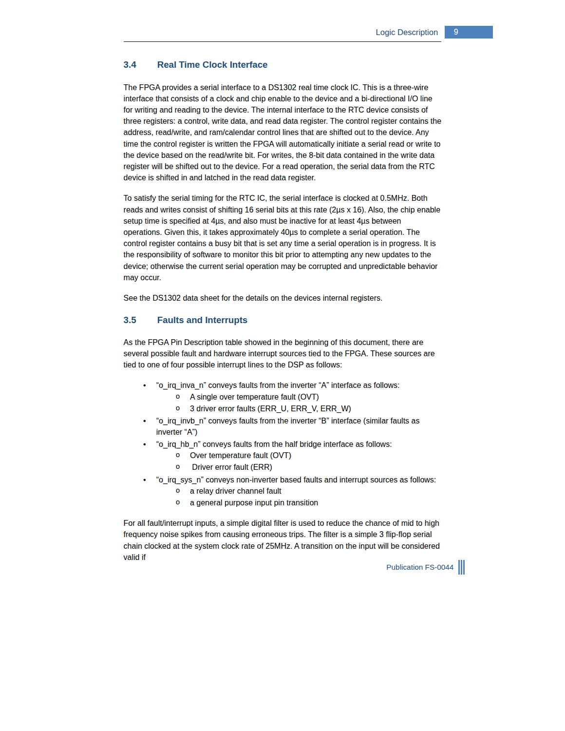Logic Description
9
3.4 Real Time Clock Interface
The FPGA provides a serial interface to a DS1302 real time clock IC. This is a three-wire interface that consists of a clock and chip enable to the device and a bi-directional I/O line for writing and reading to the device. The internal interface to the RTC device consists of three registers: a control, write data, and read data register. The control register contains the address, read/write, and ram/calendar control lines that are shifted out to the device. Any time the control register is written the FPGA will automatically initiate a serial read or write to the device based on the read/write bit. For writes, the 8-bit data contained in the write data register will be shifted out to the device. For a read operation, the serial data from the RTC device is shifted in and latched in the read data register.
To satisfy the serial timing for the RTC IC, the serial interface is clocked at 0.5MHz. Both reads and writes consist of shifting 16 serial bits at this rate (2µs x 16). Also, the chip enable setup time is specified at 4µs, and also must be inactive for at least 4µs between operations. Given this, it takes approximately 40µs to complete a serial operation. The control register contains a busy bit that is set any time a serial operation is in progress. It is the responsibility of software to monitor this bit prior to attempting any new updates to the device; otherwise the current serial operation may be corrupted and unpredictable behavior may occur.
See the DS1302 data sheet for the details on the devices internal registers.
3.5 Faults and Interrupts
As the FPGA Pin Description table showed in the beginning of this document, there are several possible fault and hardware interrupt sources tied to the FPGA. These sources are tied to one of four possible interrupt lines to the DSP as follows:
“o_irq_inva_n” conveys faults from the inverter “A” interface as follows:
A single over temperature fault (OVT)
3 driver error faults (ERR_U, ERR_V, ERR_W)
“o_irq_invb_n” conveys faults from the inverter “B” interface (similar faults as inverter “A”)
“o_irq_hb_n” conveys faults from the half bridge interface as follows:
Over temperature fault (OVT)
Driver error fault (ERR)
“o_irq_sys_n” conveys non-inverter based faults and interrupt sources as follows:
a relay driver channel fault
a general purpose input pin transition
For all fault/interrupt inputs, a simple digital filter is used to reduce the chance of mid to high frequency noise spikes from causing erroneous trips. The filter is a simple 3 flip-flop serial chain clocked at the system clock rate of 25MHz. A transition on the input will be considered valid if
Publication FS-0044